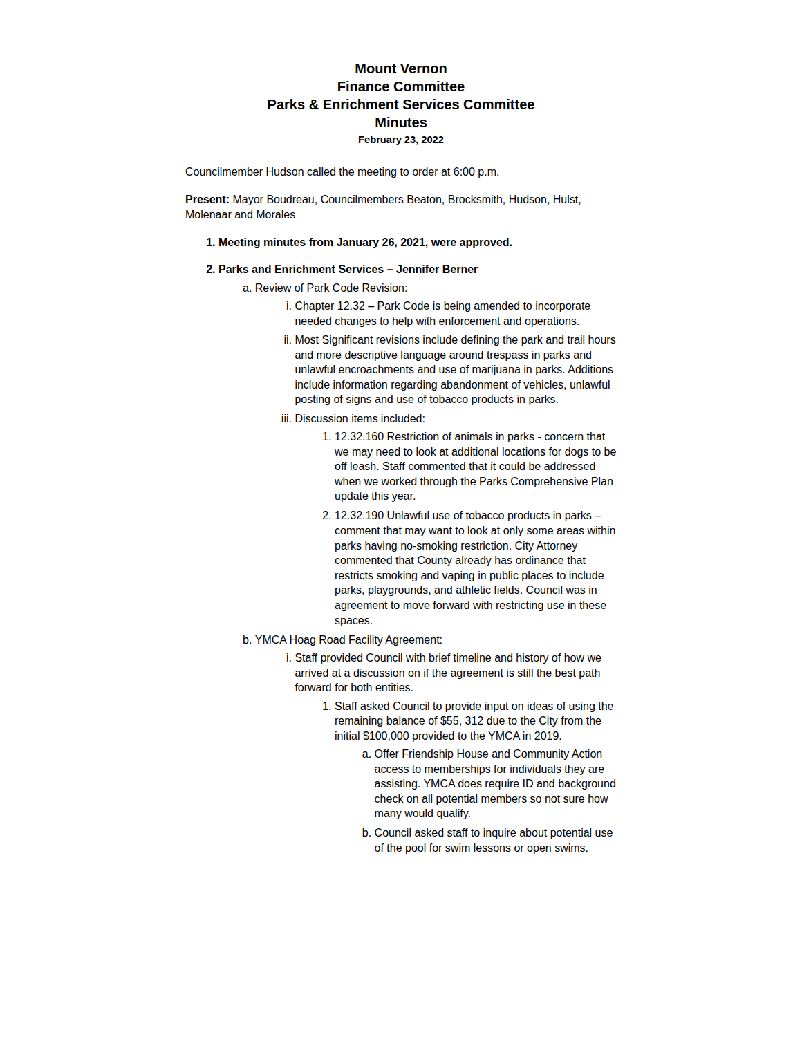Mount Vernon Finance Committee Parks & Enrichment Services Committee Minutes February 23, 2022
Councilmember Hudson called the meeting to order at 6:00 p.m.
Present: Mayor Boudreau, Councilmembers Beaton, Brocksmith, Hudson, Hulst, Molenaar and Morales
Meeting minutes from January 26, 2021, were approved.
Parks and Enrichment Services – Jennifer Berner
Review of Park Code Revision:
Chapter 12.32 – Park Code is being amended to incorporate needed changes to help with enforcement and operations.
Most Significant revisions include defining the park and trail hours and more descriptive language around trespass in parks and unlawful encroachments and use of marijuana in parks. Additions include information regarding abandonment of vehicles, unlawful posting of signs and use of tobacco products in parks.
Discussion items included:
12.32.160 Restriction of animals in parks - concern that we may need to look at additional locations for dogs to be off leash. Staff commented that it could be addressed when we worked through the Parks Comprehensive Plan update this year.
12.32.190 Unlawful use of tobacco products in parks – comment that may want to look at only some areas within parks having no-smoking restriction. City Attorney commented that County already has ordinance that restricts smoking and vaping in public places to include parks, playgrounds, and athletic fields. Council was in agreement to move forward with restricting use in these spaces.
YMCA Hoag Road Facility Agreement:
Staff provided Council with brief timeline and history of how we arrived at a discussion on if the agreement is still the best path forward for both entities.
Staff asked Council to provide input on ideas of using the remaining balance of $55, 312 due to the City from the initial $100,000 provided to the YMCA in 2019.
Offer Friendship House and Community Action access to memberships for individuals they are assisting. YMCA does require ID and background check on all potential members so not sure how many would qualify.
Council asked staff to inquire about potential use of the pool for swim lessons or open swims.